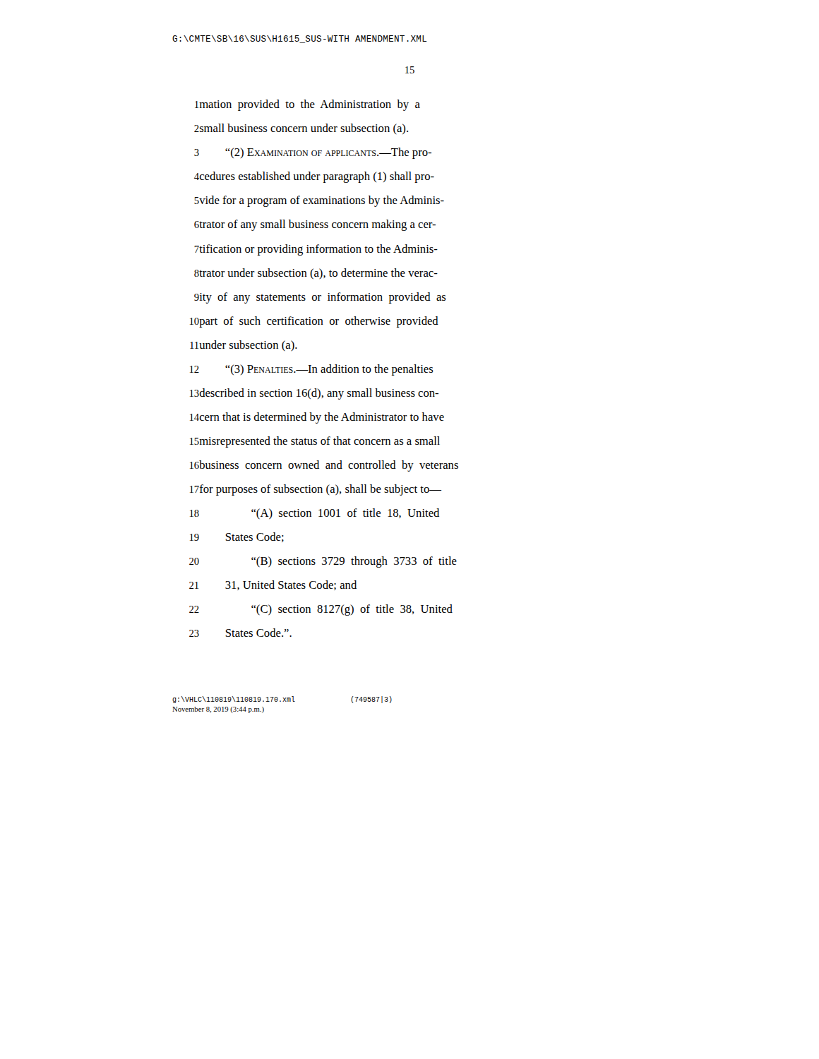G:\CMTE\SB\16\SUS\H1615_SUS-WITH AMENDMENT.XML
15
| 1 | mation provided to the Administration by a |
| 2 | small business concern under subsection (a). |
| 3 | “(2) Examination of applicants. —The pro- |
| 4 | cedures established under paragraph (1) shall pro- |
| 5 | vide for a program of examinations by the Adminis- |
| 6 | trator of any small business concern making a cer- |
| 7 | tification or providing information to the Adminis- |
| 8 | trator under subsection (a), to determine the verac- |
| 9 | ity of any statements or information provided as |
| 10 | part of such certification or otherwise provided |
| 11 | under subsection (a). |
| 12 | “(3) Penalties. —In addition to the penalties |
| 13 | described in section 16(d), any small business con- |
| 14 | cern that is determined by the Administrator to have |
| 15 | misrepresented the status of that concern as a small |
| 16 | business concern owned and controlled by veterans |
| 17 | for purposes of subsection (a), shall be subject to— |
| 18 | “(A) section 1001 of title 18, United |
| 19 | States Code; |
| 20 | “(B) sections 3729 through 3733 of title |
| 21 | 31, United States Code; and |
| 22 | “(C) section 8127(g) of title 38, United |
| 23 | States Code.”. |
g:\VHLC\110819\110819.170.xml (749587|3)
November 8, 2019 (3:44 p.m.)